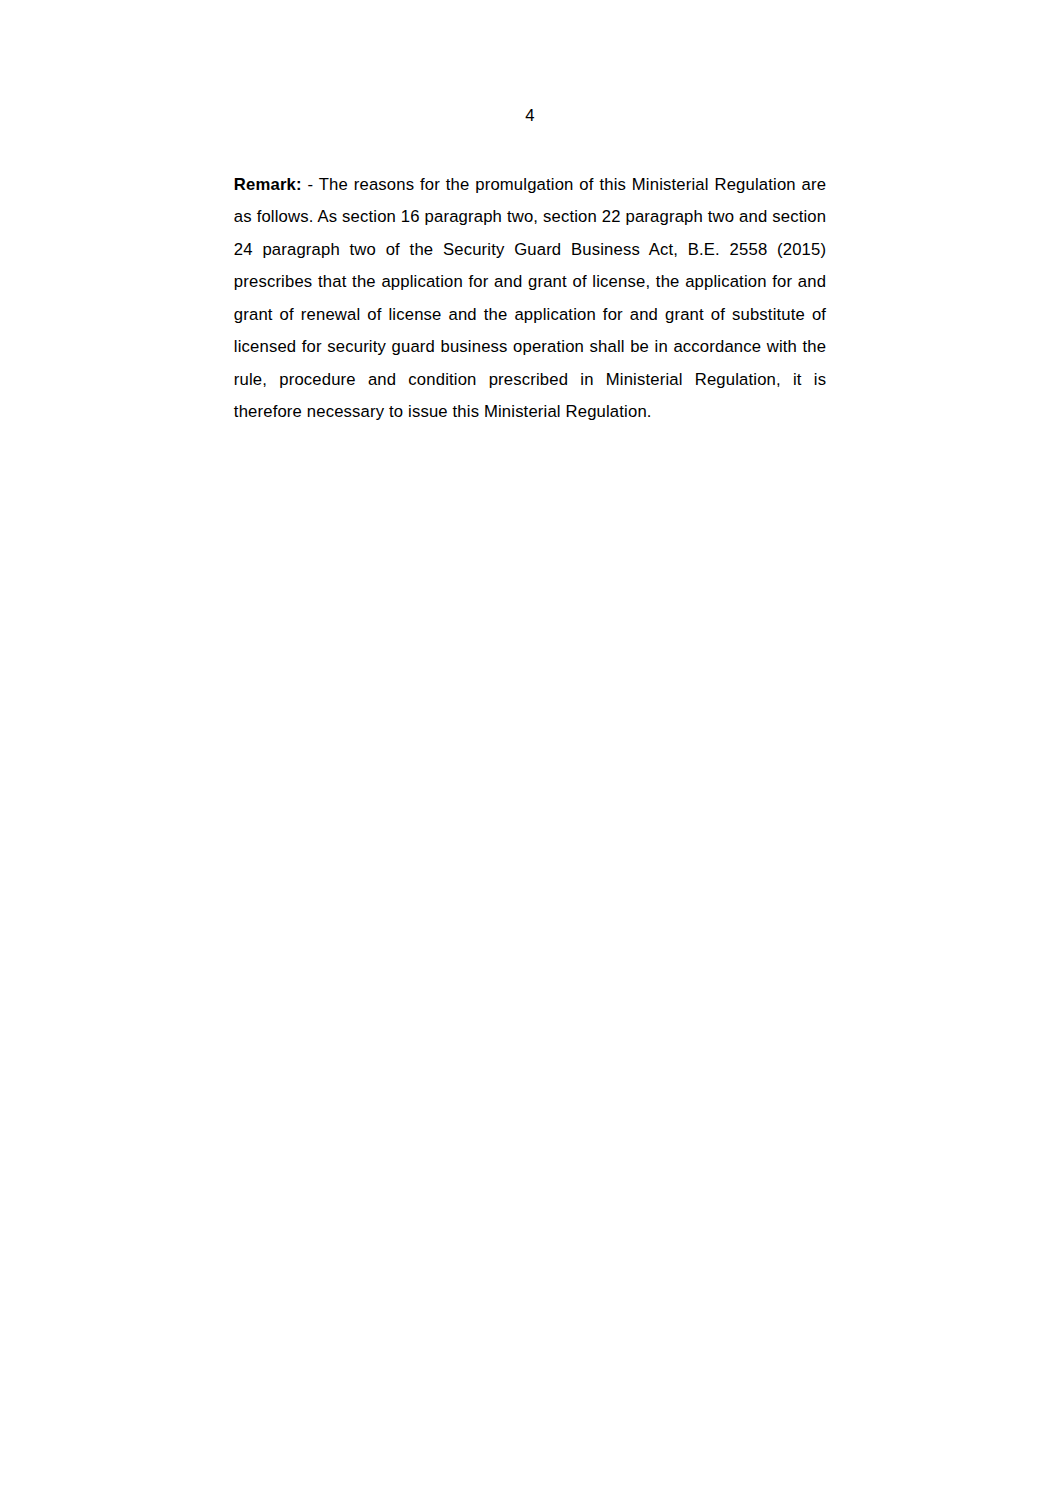4
Remark: - The reasons for the promulgation of this Ministerial Regulation are as follows. As section 16 paragraph two, section 22 paragraph two and section 24 paragraph two of the Security Guard Business Act, B.E. 2558 (2015) prescribes that the application for and grant of license, the application for and grant of renewal of license and the application for and grant of substitute of licensed for security guard business operation shall be in accordance with the rule, procedure and condition prescribed in Ministerial Regulation, it is therefore necessary to issue this Ministerial Regulation.